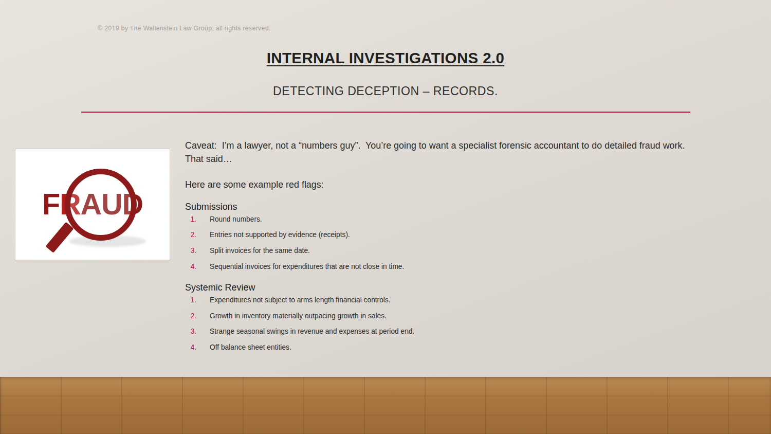© 2019 by The Wallenstein Law Group; all rights reserved.
INTERNAL INVESTIGATIONS 2.0
DETECTING DECEPTION – RECORDS.
FRAUD
Caveat: I’m a lawyer, not a “numbers guy”. You’re going to want a specialist forensic accountant to do detailed fraud work. That said…
Here are some example red flags:
Submissions
Round numbers.
Entries not supported by evidence (receipts).
Split invoices for the same date.
Sequential invoices for expenditures that are not close in time.
Systemic Review
Expenditures not subject to arms length financial controls.
Growth in inventory materially outpacing growth in sales.
Strange seasonal swings in revenue and expenses at period end.
Off balance sheet entities.